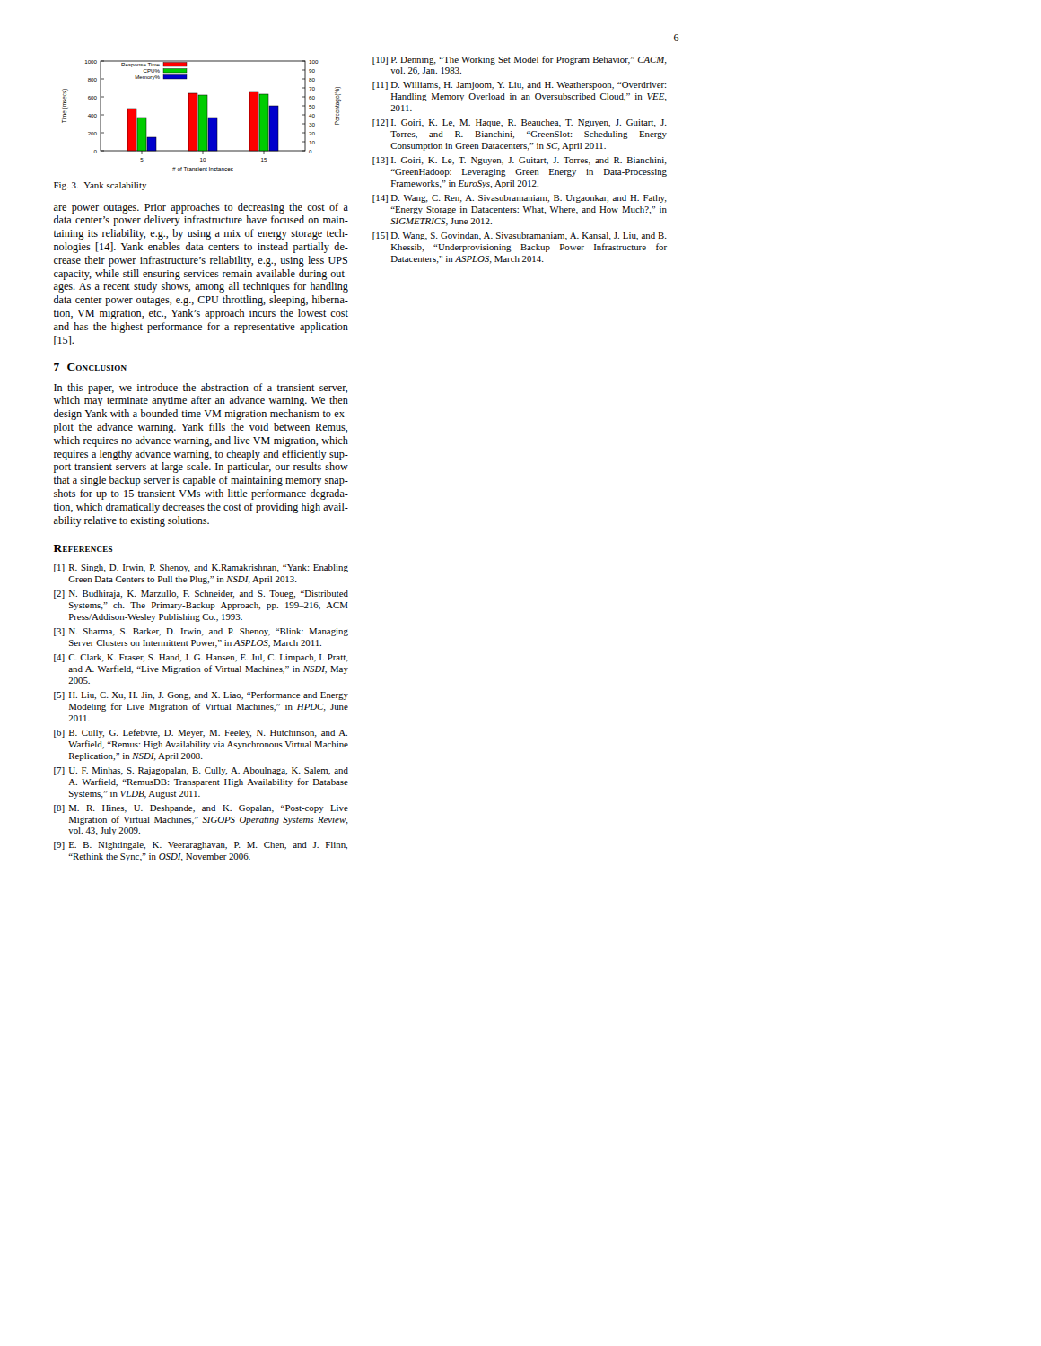6
1000 800 600 400 200 0 100 90 80 70 60 50 40 30 20 10 0 5 10 15 # of Transient Instances Time (msecs) Percentage(%) Response Time CPU% Memory%
Fig. 3. Yank scalability
are power outages. Prior approaches to decreasing the cost of a data center’s power delivery infrastructure have focused on maintaining its reliability, e.g., by using a mix of energy storage technologies [14]. Yank enables data centers to instead partially decrease their power infrastructure’s reliability, e.g., using less UPS capacity, while still ensuring services remain available during outages. As a recent study shows, among all techniques for handling data center power outages, e.g., CPU throttling, sleeping, hibernation, VM migration, etc., Yank’s approach incurs the lowest cost and has the highest performance for a representative application [15].
7 Conclusion
In this paper, we introduce the abstraction of a transient server, which may terminate anytime after an advance warning. We then design Yank with a bounded-time VM migration mechanism to exploit the advance warning. Yank fills the void between Remus, which requires no advance warning, and live VM migration, which requires a lengthy advance warning, to cheaply and efficiently support transient servers at large scale. In particular, our results show that a single backup server is capable of maintaining memory snapshots for up to 15 transient VMs with little performance degradation, which dramatically decreases the cost of providing high availability relative to existing solutions.
References
[1] R. Singh, D. Irwin, P. Shenoy, and K.Ramakrishnan, “Yank: Enabling Green Data Centers to Pull the Plug,” in NSDI, April 2013.
[2] N. Budhiraja, K. Marzullo, F. Schneider, and S. Toueg, “Distributed Systems,” ch. The Primary-Backup Approach, pp. 199–216, ACM Press/Addison-Wesley Publishing Co., 1993.
[3] N. Sharma, S. Barker, D. Irwin, and P. Shenoy, “Blink: Managing Server Clusters on Intermittent Power,” in ASPLOS, March 2011.
[4] C. Clark, K. Fraser, S. Hand, J. G. Hansen, E. Jul, C. Limpach, I. Pratt, and A. Warfield, “Live Migration of Virtual Machines,” in NSDI, May 2005.
[5] H. Liu, C. Xu, H. Jin, J. Gong, and X. Liao, “Performance and Energy Modeling for Live Migration of Virtual Machines,” in HPDC, June 2011.
[6] B. Cully, G. Lefebvre, D. Meyer, M. Feeley, N. Hutchinson, and A. Warfield, “Remus: High Availability via Asynchronous Virtual Machine Replication,” in NSDI, April 2008.
[7] U. F. Minhas, S. Rajagopalan, B. Cully, A. Aboulnaga, K. Salem, and A. Warfield, “RemusDB: Transparent High Availability for Database Systems,” in VLDB, August 2011.
[8] M. R. Hines, U. Deshpande, and K. Gopalan, “Post-copy Live Migration of Virtual Machines,” SIGOPS Operating Systems Review, vol. 43, July 2009.
[9] E. B. Nightingale, K. Veeraraghavan, P. M. Chen, and J. Flinn, “Rethink the Sync,” in OSDI, November 2006.
[10] P. Denning, “The Working Set Model for Program Behavior,” CACM, vol. 26, Jan. 1983.
[11] D. Williams, H. Jamjoom, Y. Liu, and H. Weatherspoon, “Overdriver: Handling Memory Overload in an Oversubscribed Cloud,” in VEE, 2011.
[12] I. Goiri, K. Le, M. Haque, R. Beauchea, T. Nguyen, J. Guitart, J. Torres, and R. Bianchini, “GreenSlot: Scheduling Energy Consumption in Green Datacenters,” in SC, April 2011.
[13] I. Goiri, K. Le, T. Nguyen, J. Guitart, J. Torres, and R. Bianchini, “GreenHadoop: Leveraging Green Energy in Data-Processing Frameworks,” in EuroSys, April 2012.
[14] D. Wang, C. Ren, A. Sivasubramaniam, B. Urgaonkar, and H. Fathy, “Energy Storage in Datacenters: What, Where, and How Much?,” in SIGMETRICS, June 2012.
[15] D. Wang, S. Govindan, A. Sivasubramaniam, A. Kansal, J. Liu, and B. Khessib, “Underprovisioning Backup Power Infrastructure for Datacenters,” in ASPLOS, March 2014.